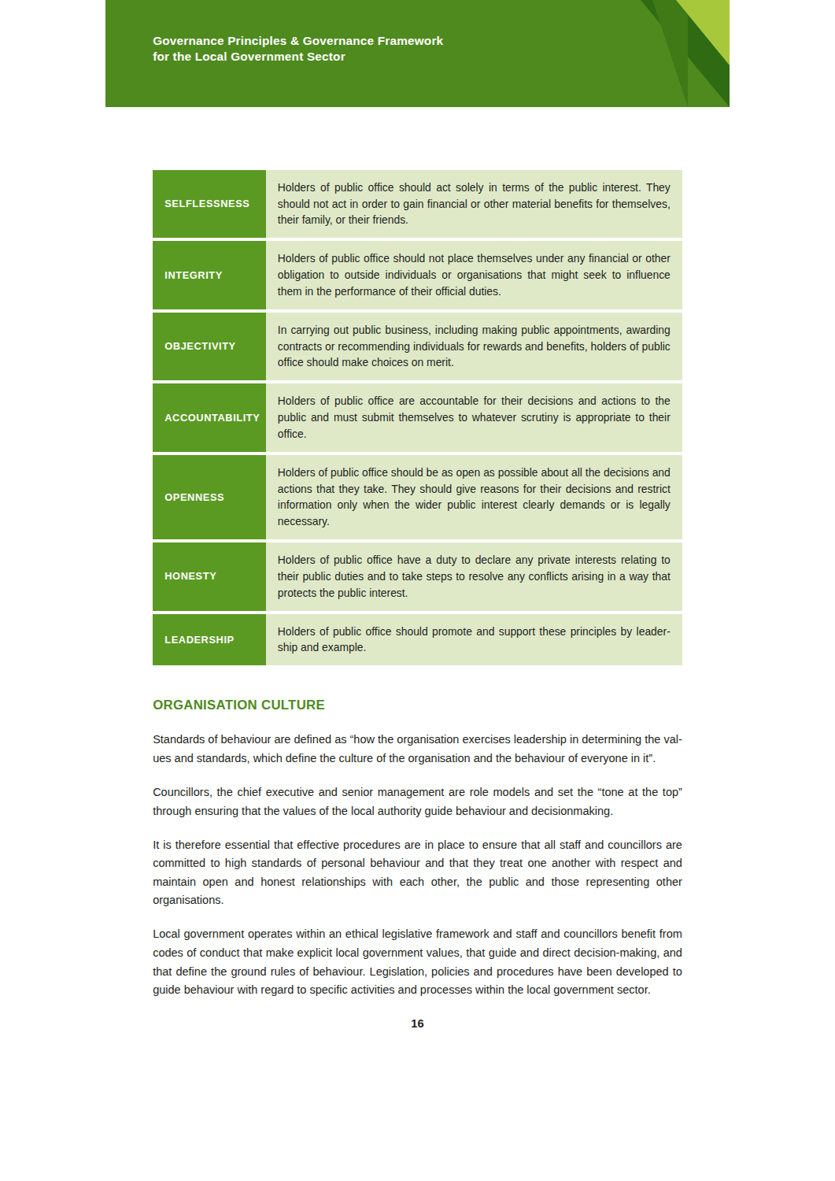Governance Principles & Governance Framework
for the Local Government Sector
| Selflessness | Holders of public office should act solely in terms of the public interest. They should not act in order to gain financial or other material benefits for themselves, their family, or their friends. |
| Integrity | Holders of public office should not place themselves under any financial or other obligation to outside individuals or organisations that might seek to influence them in the performance of their official duties. |
| Objectivity | In carrying out public business, including making public appointments, awarding contracts or recommending individuals for rewards and benefits, holders of public office should make choices on merit. |
| Accountability | Holders of public office are accountable for their decisions and actions to the public and must submit themselves to whatever scrutiny is appropriate to their office. |
| Openness | Holders of public office should be as open as possible about all the decisions and actions that they take. They should give reasons for their decisions and restrict information only when the wider public interest clearly demands or is legally necessary. |
| Honesty | Holders of public office have a duty to declare any private interests relating to their public duties and to take steps to resolve any conflicts arising in a way that protects the public interest. |
| Leadership | Holders of public office should promote and support these principles by leadership and example. |
ORGANISATION CULTURE
Standards of behaviour are defined as “how the organisation exercises leadership in determining the values and standards, which define the culture of the organisation and the behaviour of everyone in it”.
Councillors, the chief executive and senior management are role models and set the “tone at the top” through ensuring that the values of the local authority guide behaviour and decisionmaking.
It is therefore essential that effective procedures are in place to ensure that all staff and councillors are committed to high standards of personal behaviour and that they treat one another with respect and maintain open and honest relationships with each other, the public and those representing other organisations.
Local government operates within an ethical legislative framework and staff and councillors benefit from codes of conduct that make explicit local government values, that guide and direct decision-making, and that define the ground rules of behaviour. Legislation, policies and procedures have been developed to guide behaviour with regard to specific activities and processes within the local government sector.
16